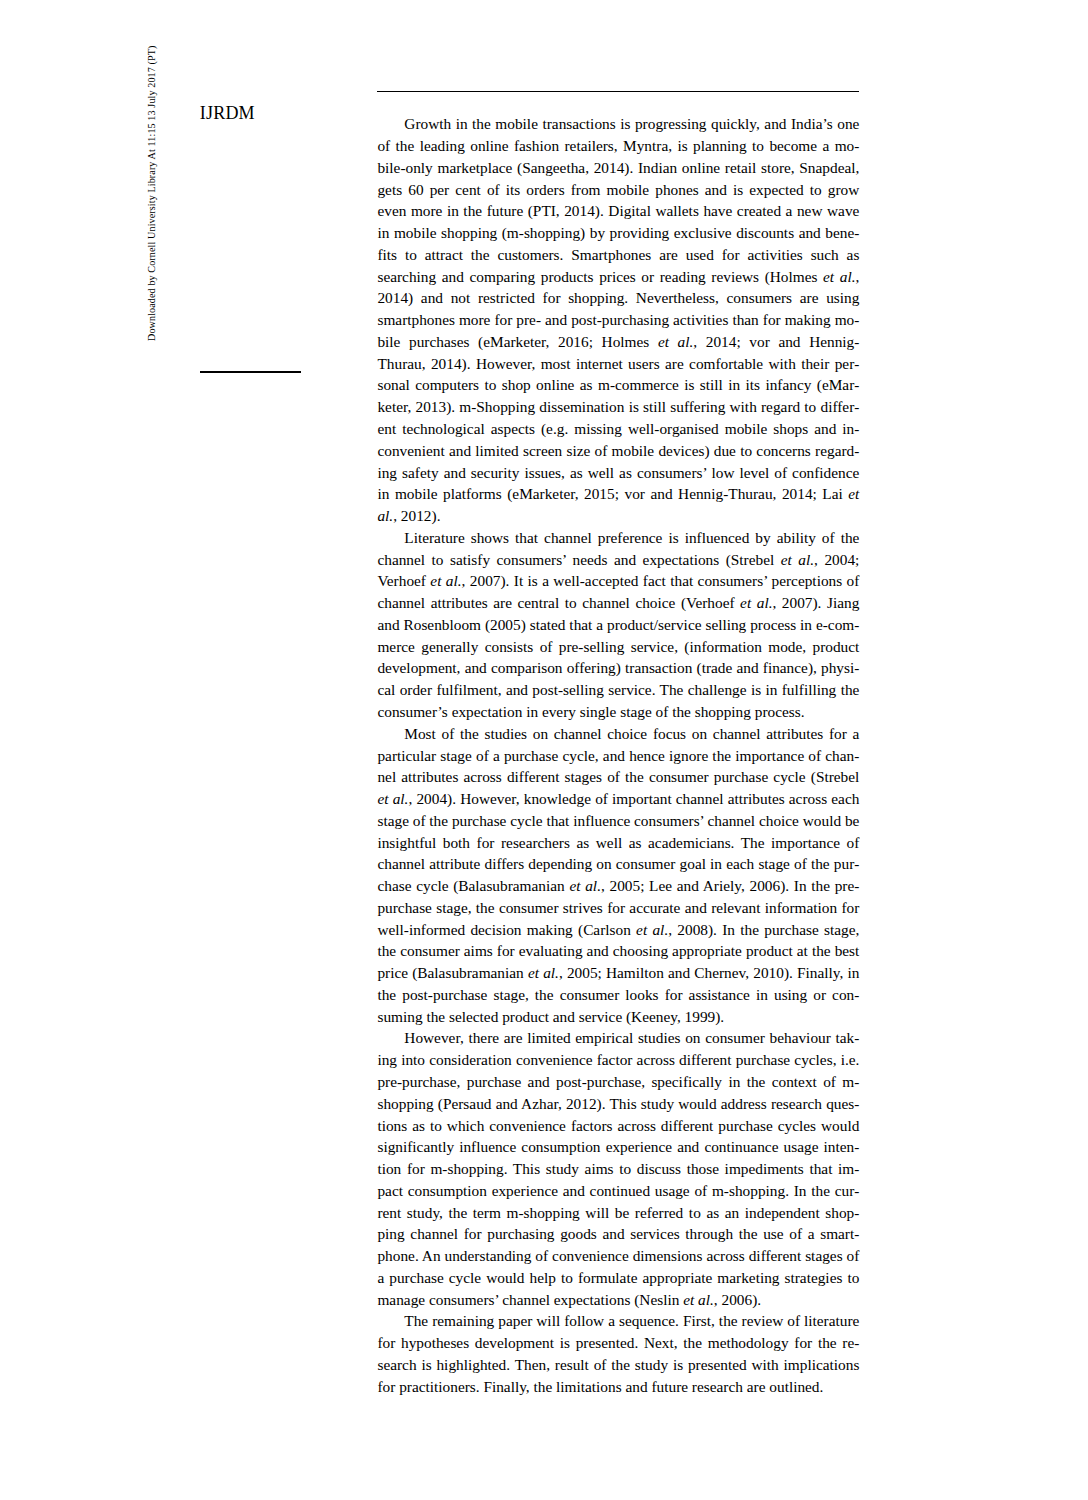IJRDM
Downloaded by Cornell University Library At 11:15 13 July 2017 (PT)
Growth in the mobile transactions is progressing quickly, and India’s one of the leading online fashion retailers, Myntra, is planning to become a mobile-only marketplace (Sangeetha, 2014). Indian online retail store, Snapdeal, gets 60 per cent of its orders from mobile phones and is expected to grow even more in the future (PTI, 2014). Digital wallets have created a new wave in mobile shopping (m-shopping) by providing exclusive discounts and benefits to attract the customers. Smartphones are used for activities such as searching and comparing products prices or reading reviews (Holmes et al., 2014) and not restricted for shopping. Nevertheless, consumers are using smartphones more for pre- and post-purchasing activities than for making mobile purchases (eMarketer, 2016; Holmes et al., 2014; vor and Hennig-Thurau, 2014). However, most internet users are comfortable with their personal computers to shop online as m-commerce is still in its infancy (eMarketer, 2013). m-Shopping dissemination is still suffering with regard to different technological aspects (e.g. missing well-organised mobile shops and inconvenient and limited screen size of mobile devices) due to concerns regarding safety and security issues, as well as consumers’ low level of confidence in mobile platforms (eMarketer, 2015; vor and Hennig-Thurau, 2014; Lai et al., 2012).
Literature shows that channel preference is influenced by ability of the channel to satisfy consumers’ needs and expectations (Strebel et al., 2004; Verhoef et al., 2007). It is a well-accepted fact that consumers’ perceptions of channel attributes are central to channel choice (Verhoef et al., 2007). Jiang and Rosenbloom (2005) stated that a product/service selling process in e-commerce generally consists of pre-selling service, (information mode, product development, and comparison offering) transaction (trade and finance), physical order fulfilment, and post-selling service. The challenge is in fulfilling the consumer’s expectation in every single stage of the shopping process.
Most of the studies on channel choice focus on channel attributes for a particular stage of a purchase cycle, and hence ignore the importance of channel attributes across different stages of the consumer purchase cycle (Strebel et al., 2004). However, knowledge of important channel attributes across each stage of the purchase cycle that influence consumers’ channel choice would be insightful both for researchers as well as academicians. The importance of channel attribute differs depending on consumer goal in each stage of the purchase cycle (Balasubramanian et al., 2005; Lee and Ariely, 2006). In the pre-purchase stage, the consumer strives for accurate and relevant information for well-informed decision making (Carlson et al., 2008). In the purchase stage, the consumer aims for evaluating and choosing appropriate product at the best price (Balasubramanian et al., 2005; Hamilton and Chernev, 2010). Finally, in the post-purchase stage, the consumer looks for assistance in using or consuming the selected product and service (Keeney, 1999).
However, there are limited empirical studies on consumer behaviour taking into consideration convenience factor across different purchase cycles, i.e. pre-purchase, purchase and post-purchase, specifically in the context of m-shopping (Persaud and Azhar, 2012). This study would address research questions as to which convenience factors across different purchase cycles would significantly influence consumption experience and continuance usage intention for m-shopping. This study aims to discuss those impediments that impact consumption experience and continued usage of m-shopping. In the current study, the term m-shopping will be referred to as an independent shopping channel for purchasing goods and services through the use of a smartphone. An understanding of convenience dimensions across different stages of a purchase cycle would help to formulate appropriate marketing strategies to manage consumers’ channel expectations (Neslin et al., 2006).
The remaining paper will follow a sequence. First, the review of literature for hypotheses development is presented. Next, the methodology for the research is highlighted. Then, result of the study is presented with implications for practitioners. Finally, the limitations and future research are outlined.